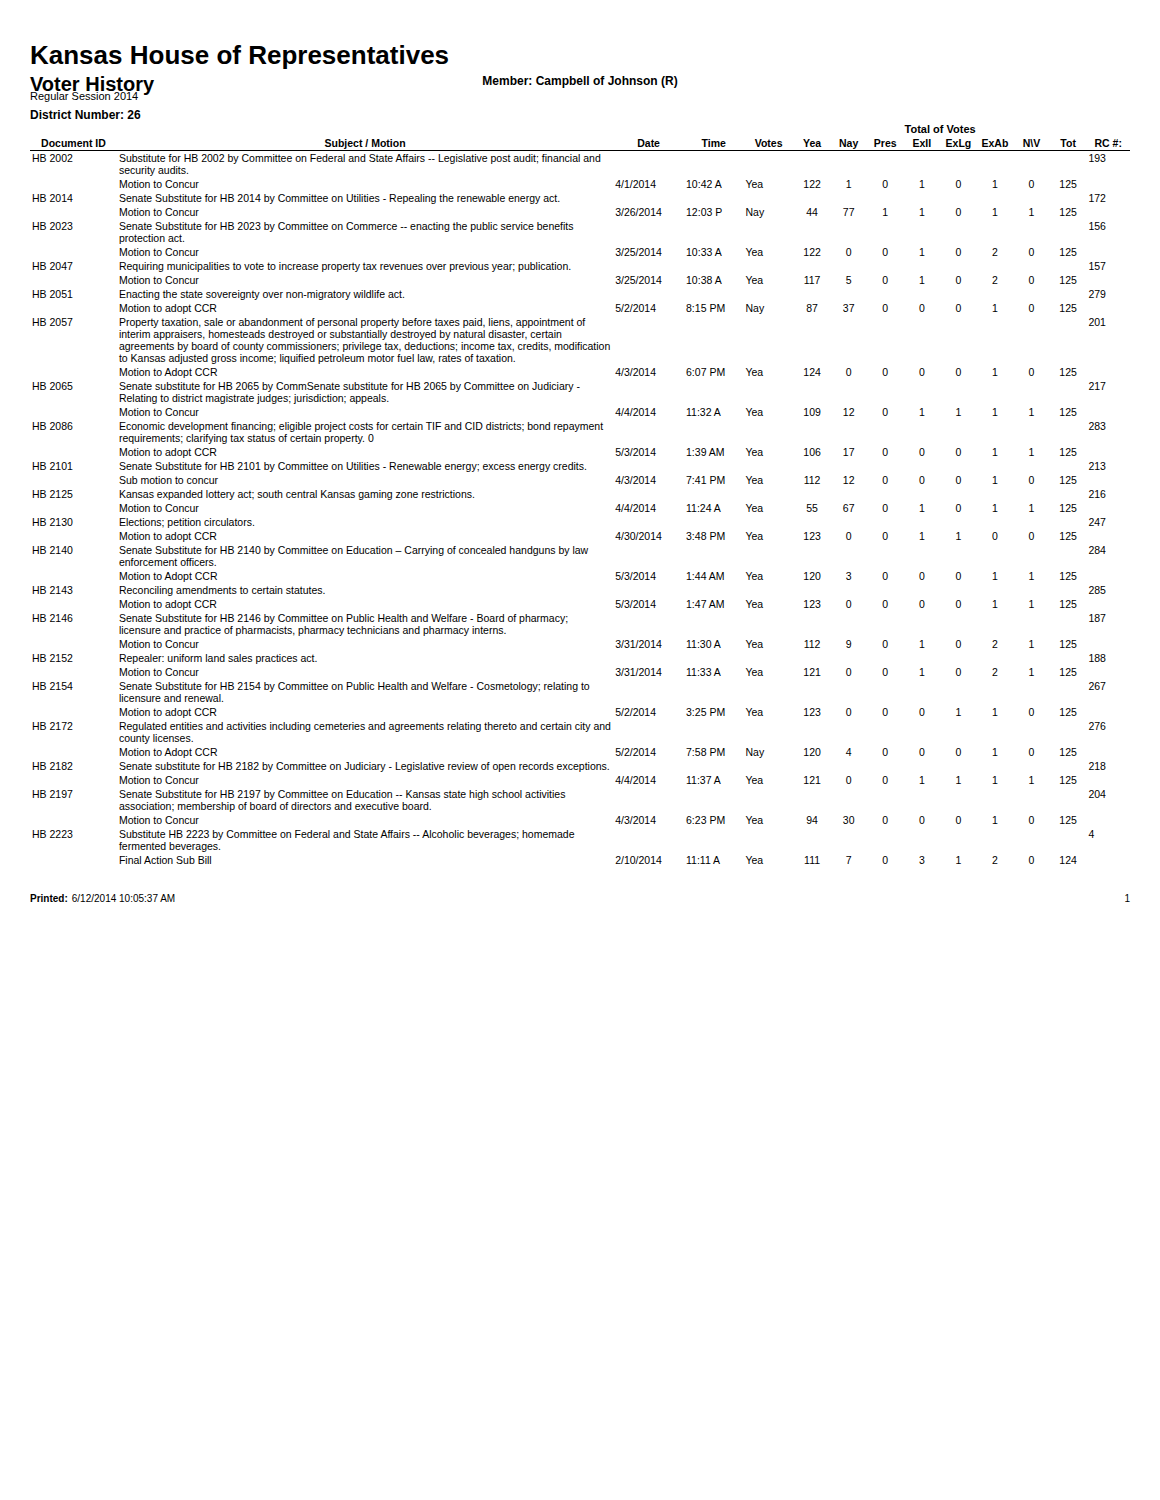Kansas House of Representatives
Voter History
Member: Campbell of Johnson (R)
Regular Session 2014
District Number: 26
| | Total of Votes | |
| --- | --- | --- |
| Document ID | Subject / Motion | Date | Time | Votes | Yea | Nay | Pres | ExII | ExLg | ExAb | N\V | Tot | RC #: |
| HB 2002 | Substitute for HB 2002 by Committee on Federal and State Affairs -- Legislative post audit; financial and security audits. | | | | | 193 |
| | Motion to Concur | 4/1/2014 | 10:42 A | Yea | 122 | 1 | 0 | 1 | 0 | 1 | 0 | 125 | |
| HB 2014 | Senate Substitute for HB 2014 by Committee on Utilities - Repealing the renewable energy act. | | | | | 172 |
| | Motion to Concur | 3/26/2014 | 12:03 P | Nay | 44 | 77 | 1 | 1 | 0 | 1 | 1 | 125 | |
| HB 2023 | Senate Substitute for HB 2023 by Committee on Commerce -- enacting the public service benefits protection act. | | | | | 156 |
| | Motion to Concur | 3/25/2014 | 10:33 A | Yea | 122 | 0 | 0 | 1 | 0 | 2 | 0 | 125 | |
| HB 2047 | Requiring municipalities to vote to increase property tax revenues over previous year; publication. | | | | | 157 |
| | Motion to Concur | 3/25/2014 | 10:38 A | Yea | 117 | 5 | 0 | 1 | 0 | 2 | 0 | 125 | |
| HB 2051 | Enacting the state sovereignty over non-migratory wildlife act. | | | | | 279 |
| | Motion to adopt CCR | 5/2/2014 | 8:15 PM | Nay | 87 | 37 | 0 | 0 | 0 | 1 | 0 | 125 | |
| HB 2057 | Property taxation, sale or abandonment of personal property before taxes paid, liens, appointment of interim appraisers, homesteads destroyed or substantially destroyed by natural disaster, certain agreements by board of county commissioners; privilege tax, deductions; income tax, credits, modification to Kansas adjusted gross income; liquified petroleum motor fuel law, rates of taxation. | | | | | 201 |
| | Motion to Adopt CCR | 4/3/2014 | 6:07 PM | Yea | 124 | 0 | 0 | 0 | 0 | 1 | 0 | 125 | |
| HB 2065 | Senate substitute for HB 2065 by CommSenate substitute for HB 2065 by Committee on Judiciary - Relating to district magistrate judges; jurisdiction; appeals. | | | | | 217 |
| | Motion to Concur | 4/4/2014 | 11:32 A | Yea | 109 | 12 | 0 | 1 | 1 | 1 | 1 | 125 | |
| HB 2086 | Economic development financing; eligible project costs for certain TIF and CID districts; bond repayment requirements; clarifying tax status of certain property. 0 | | | | | 283 |
| | Motion to adopt CCR | 5/3/2014 | 1:39 AM | Yea | 106 | 17 | 0 | 0 | 0 | 1 | 1 | 125 | |
| HB 2101 | Senate Substitute for HB 2101 by Committee on Utilities - Renewable energy; excess energy credits. | | | | | 213 |
| | Sub motion to concur | 4/3/2014 | 7:41 PM | Yea | 112 | 12 | 0 | 0 | 0 | 1 | 0 | 125 | |
| HB 2125 | Kansas expanded lottery act; south central Kansas gaming zone restrictions. | | | | | 216 |
| | Motion to Concur | 4/4/2014 | 11:24 A | Yea | 55 | 67 | 0 | 1 | 0 | 1 | 1 | 125 | |
| HB 2130 | Elections; petition circulators. | | | | | 247 |
| | Motion to adopt CCR | 4/30/2014 | 3:48 PM | Yea | 123 | 0 | 0 | 1 | 1 | 0 | 0 | 125 | |
| HB 2140 | Senate Substitute for HB 2140 by Committee on Education – Carrying of concealed handguns by law enforcement officers. | | | | | 284 |
| | Motion to Adopt CCR | 5/3/2014 | 1:44 AM | Yea | 120 | 3 | 0 | 0 | 0 | 1 | 1 | 125 | |
| HB 2143 | Reconciling amendments to certain statutes. | | | | | 285 |
| | Motion to adopt CCR | 5/3/2014 | 1:47 AM | Yea | 123 | 0 | 0 | 0 | 0 | 1 | 1 | 125 | |
| HB 2146 | Senate Substitute for HB 2146 by Committee on Public Health and Welfare - Board of pharmacy; licensure and practice of pharmacists, pharmacy technicians and pharmacy interns. | | | | | 187 |
| | Motion to Concur | 3/31/2014 | 11:30 A | Yea | 112 | 9 | 0 | 1 | 0 | 2 | 1 | 125 | |
| HB 2152 | Repealer: uniform land sales practices act. | | | | | 188 |
| | Motion to Concur | 3/31/2014 | 11:33 A | Yea | 121 | 0 | 0 | 1 | 0 | 2 | 1 | 125 | |
| HB 2154 | Senate Substitute for HB 2154 by Committee on Public Health and Welfare - Cosmetology; relating to licensure and renewal. | | | | | 267 |
| | Motion to adopt CCR | 5/2/2014 | 3:25 PM | Yea | 123 | 0 | 0 | 0 | 1 | 1 | 0 | 125 | |
| HB 2172 | Regulated entities and activities including cemeteries and agreements relating thereto and certain city and county licenses. | | | | | 276 |
| | Motion to Adopt CCR | 5/2/2014 | 7:58 PM | Nay | 120 | 4 | 0 | 0 | 0 | 1 | 0 | 125 | |
| HB 2182 | Senate substitute for HB 2182 by Committee on Judiciary - Legislative review of open records exceptions. | | | | | 218 |
| | Motion to Concur | 4/4/2014 | 11:37 A | Yea | 121 | 0 | 0 | 1 | 1 | 1 | 1 | 125 | |
| HB 2197 | Senate Substitute for HB 2197 by Committee on Education -- Kansas state high school activities association; membership of board of directors and executive board. | | | | | 204 |
| | Motion to Concur | 4/3/2014 | 6:23 PM | Yea | 94 | 30 | 0 | 0 | 0 | 1 | 0 | 125 | |
| HB 2223 | Substitute HB 2223 by Committee on Federal and State Affairs -- Alcoholic beverages; homemade fermented beverages. | | | | | 4 |
| | Final Action Sub Bill | 2/10/2014 | 11:11 A | Yea | 111 | 7 | 0 | 3 | 1 | 2 | 0 | 124 | |
Printed: 6/12/2014 10:05:37 AM 1